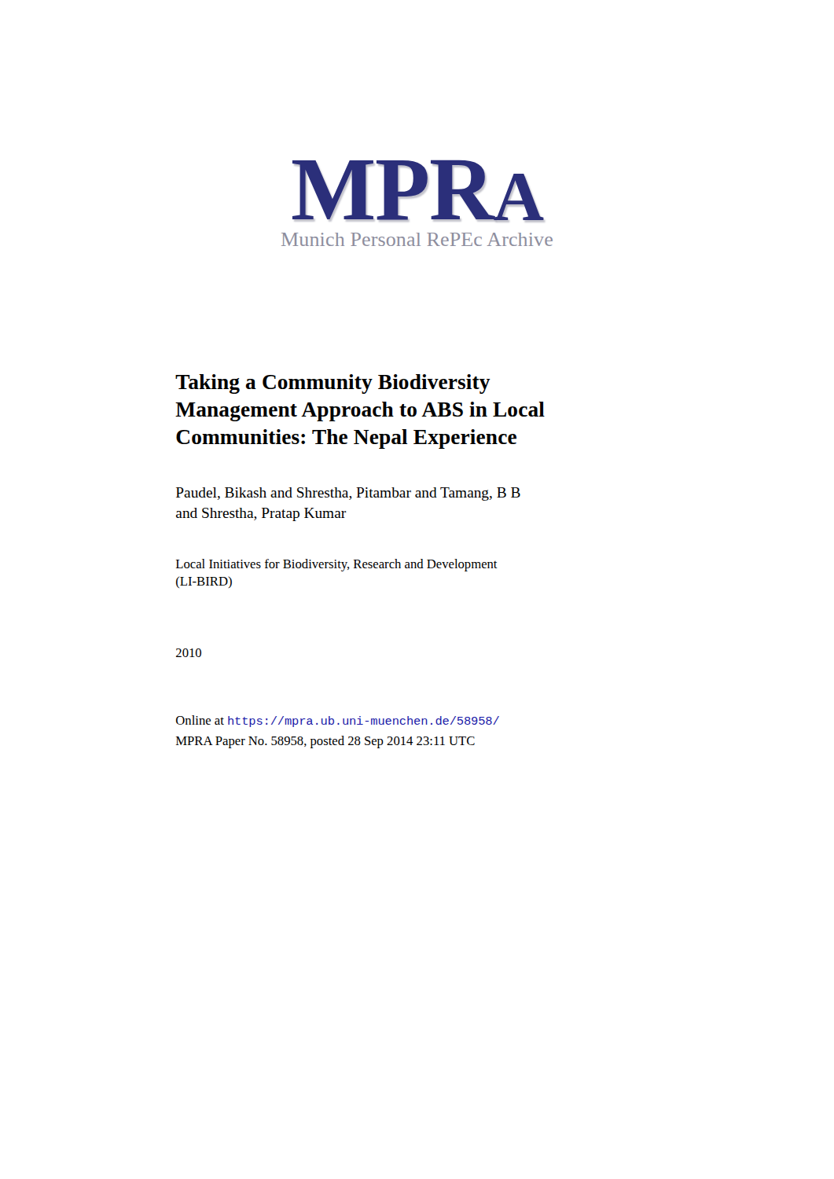MPRA
Munich Personal RePEc Archive
Taking a Community Biodiversity
Management Approach to ABS in Local
Communities: The Nepal Experience
Paudel, Bikash and Shrestha, Pitambar and Tamang, B B
and Shrestha, Pratap Kumar
Local Initiatives for Biodiversity, Research and Development
(LI-BIRD)
2010
Online at https://mpra.ub.uni-muenchen.de/58958/
MPRA Paper No. 58958, posted 28 Sep 2014 23:11 UTC